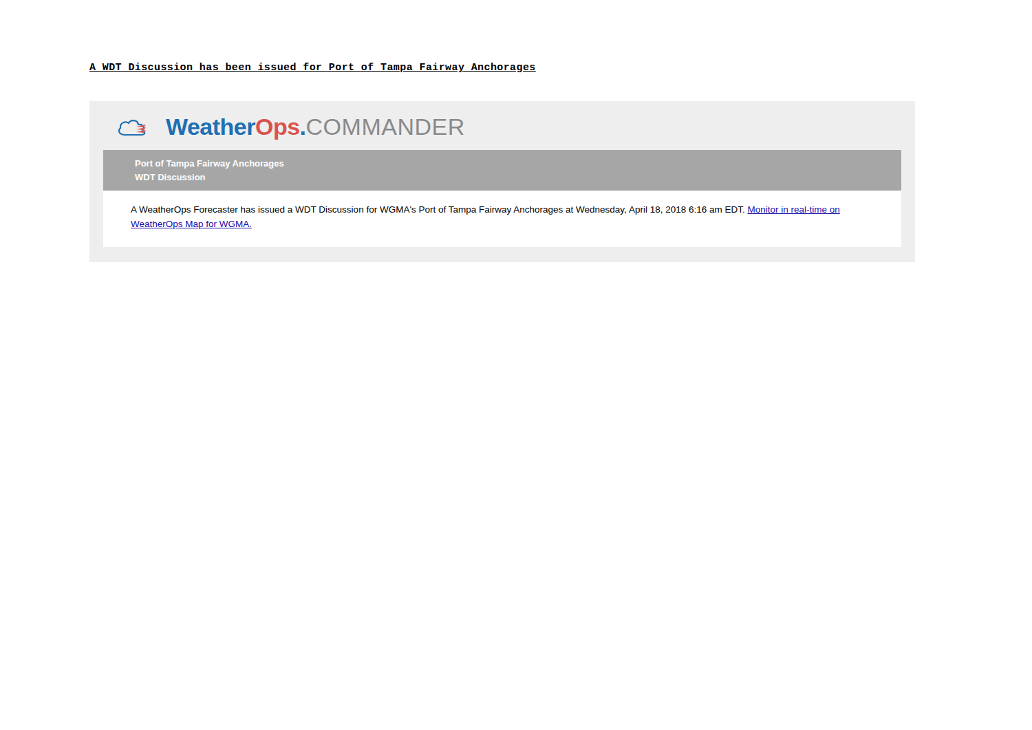A WDT Discussion has been issued for Port of Tampa Fairway Anchorages
Weather Ops. COMMANDER
Port of Tampa Fairway Anchorages
WDT Discussion
A WeatherOps Forecaster has issued a WDT Discussion for WGMA's Port of Tampa Fairway Anchorages at Wednesday, April 18, 2018 6:16 am EDT. Monitor in real-time on WeatherOps Map for WGMA.